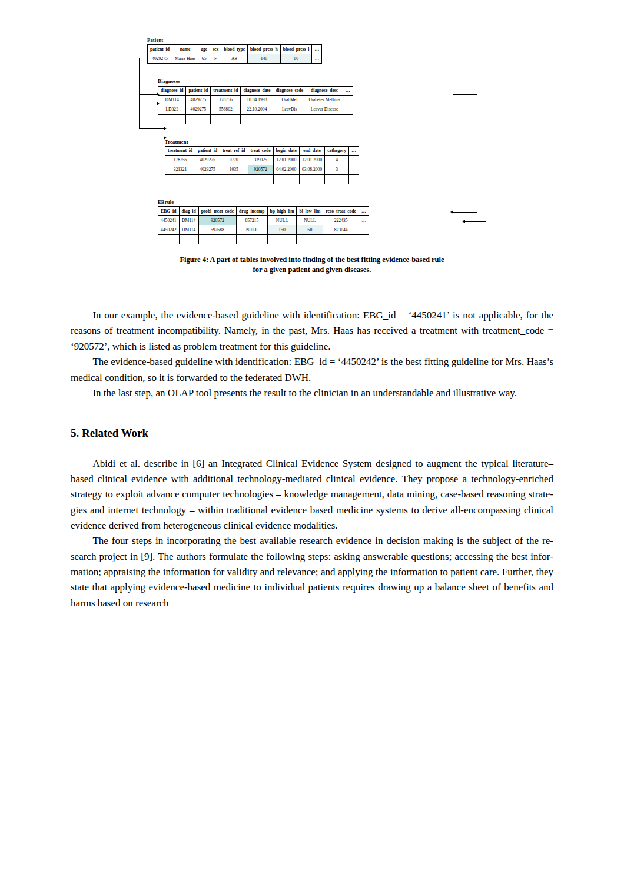Patient
| patient_id | name | age | sex | blood_type | blood_press_h | blood_press_l | … |
| --- | --- | --- | --- | --- | --- | --- | --- |
| 4029275 | Maria Haas | 65 | F | AB | 140 | 80 | … |
Diagnoses
| diagnose_id | patient_id | treatment_id | diagnose_date | diagnose_code | diagnose_desc | … |
| --- | --- | --- | --- | --- | --- | --- |
| DM114 | 4029275 | 178756 | 10.04.1998 | DiabMel | Diabetes Mellitus | |
| LD323 | 4029275 | 556802 | 22.10.2004 | LeavDis | Leaver Disease | |
Treatment
| treatment_id | patient_id | treat_ref_id | treat_code | begin_date | end_date | cathegory | … |
| --- | --- | --- | --- | --- | --- | --- | --- |
| 178756 | 4029275 | 0770 | 339025 | 12.01.2000 | 12.01.2000 | 4 | |
| 321321 | 4029275 | 1035 | 920572 | 04.02.2000 | 03.08.2000 | 3 | |
EBrule
| EBG_id | diag_id | probl_treat_code | drug_incomp | bp_high_lim | bl_low_lim | reco_treat_code | … |
| --- | --- | --- | --- | --- | --- | --- | --- |
| 4450241 | DM114 | 920572 | 857215 | NULL | NULL | 222435 | … |
| 4450242 | DM114 | 592688 | NULL | 150 | 60 | 823044 | … |
Figure 4: A part of tables involved into finding of the best fitting evidence-based rule
for a given patient and given diseases.
In our example, the evidence-based guideline with identification: EBG_id = ‘4450241’ is not applicable, for the reasons of treatment incompatibility. Namely, in the past, Mrs. Haas has received a treatment with treatment_code = ‘920572’, which is listed as problem treatment for this guideline.
The evidence-based guideline with identification: EBG_id = ‘4450242’ is the best fitting guideline for Mrs. Haas’s medical condition, so it is forwarded to the federated DWH.
In the last step, an OLAP tool presents the result to the clinician in an understandable and illustrative way.
5. Related Work
Abidi et al. describe in [6] an Integrated Clinical Evidence System designed to augment the typical literature–based clinical evidence with additional technology-mediated clinical evidence. They propose a technology-enriched strategy to exploit advance computer technologies – knowledge management, data mining, case-based reasoning strategies and internet technology – within traditional evidence based medicine systems to derive all-encompassing clinical evidence derived from heterogeneous clinical evidence modalities.
The four steps in incorporating the best available research evidence in decision making is the subject of the research project in [9]. The authors formulate the following steps: asking answerable questions; accessing the best information; appraising the information for validity and relevance; and applying the information to patient care. Further, they state that applying evidence-based medicine to individual patients requires drawing up a balance sheet of benefits and harms based on research